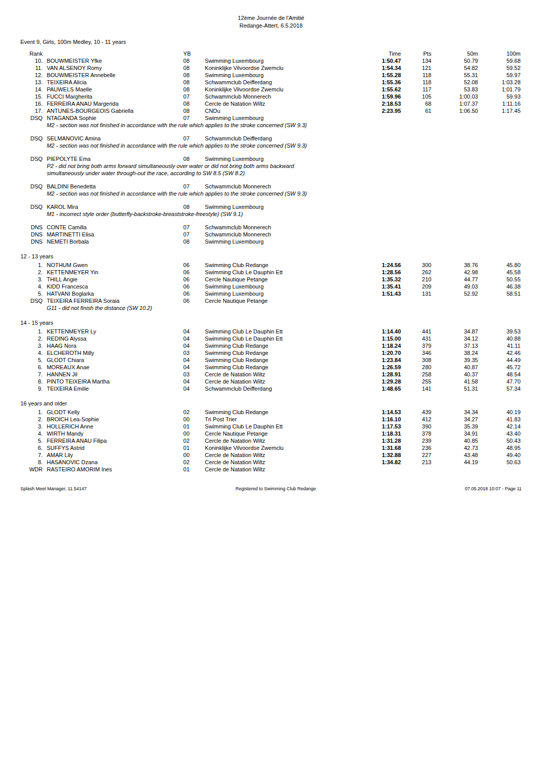12ème Journée de l'Amitié
Redange-Attert, 6.5.2018
Event 9, Girls, 100m Medley, 10 - 11 years
| Rank | | YB | | Time | Pts | 50m | 100m |
| 10. | BOUWMEISTER Yfke | 08 | Swimming Luxembourg | 1:50.47 | 134 | 50.79 | 59.68 |
| 11. | VAN ALSENOY Romy | 08 | Koninklijke Vilvoordse Zwemclu | 1:54.34 | 121 | 54.82 | 59.52 |
| 12. | BOUWMEISTER Annebelle | 08 | Swimming Luxembourg | 1:55.28 | 118 | 55.31 | 59.97 |
| 13. | TEIXEIRA Alicia | 08 | Schwammclub Deifferdang | 1:55.36 | 118 | 52.08 | 1:03.28 |
| 14. | PAUWELS Maelle | 08 | Koninklijke Vilvoordse Zwemclu | 1:55.62 | 117 | 53.83 | 1:01.79 |
| 15. | FUCCI Margherita | 07 | Schwammclub Monnerech | 1:59.96 | 105 | 1:00.03 | 59.93 |
| 16. | FERREIRA ANAU Margerida | 08 | Cercle de Natation Wiltz | 2:18.53 | 68 | 1:07.37 | 1:11.16 |
| 17. | ANTUNES-BOURGEOIS Gabriella | 08 | CNDu | 2:23.95 | 61 | 1:06.50 | 1:17.45 |
| DSQ | NTAGANDA Sophie | 07 | Swimming Luxembourg | | | | |
| | M2 - section was not finished in accordance with the rule which applies to the stroke concerned (SW 9.3) |
| DSQ | SELMANOVIC Amina | 07 | Schwammclub Deifferdang | | | | |
| | M2 - section was not finished in accordance with the rule which applies to the stroke concerned (SW 9.3) |
| DSQ | PIEPOLYTE Ema | 08 | Swimming Luxembourg | | | | |
| | P2 - did not bring both arms forward simultaneously over water or did not bring both arms backward |
| | simultaneously under water through-out the race, according to SW 8.5 (SW 8.2) |
| DSQ | BALDINI Benedetta | 07 | Schwammclub Monnerech | | | | |
| | M2 - section was not finished in accordance with the rule which applies to the stroke concerned (SW 9.3) |
| DSQ | KAROL Mira | 08 | Swimming Luxembourg | | | | |
| | M1 - incorrect style order (butterfly-backstroke-breaststroke-freestyle) (SW 9.1) |
| DNS | CONTE Camilla | 07 | Schwammclub Monnerech | | | | |
| DNS | MARTINETTI Elisa | 07 | Schwammclub Monnerech | | | | |
| DNS | NEMETI Borbala | 08 | Swimming Luxembourg | | | | |
12 - 13 years
| 1. | NOTHUM Gwen | 06 | Swimming Club Redange | 1:24.56 | 300 | 38.76 | 45.80 |
| 2. | KETTENMEYER Yin | 06 | Swimming Club Le Dauphin Ett | 1:28.56 | 262 | 42.98 | 45.58 |
| 3. | THILL Angie | 06 | Cercle Nautique Petange | 1:35.32 | 210 | 44.77 | 50.55 |
| 4. | KIDD Francesca | 06 | Swimming Luxembourg | 1:35.41 | 209 | 49.03 | 46.38 |
| 5. | HATVANI Boglarka | 06 | Swimming Luxembourg | 1:51.43 | 131 | 52.92 | 58.51 |
| DSQ | TEIXEIRA FERREIRA Soraia | 06 | Cercle Nautique Petange | | | | |
| | G11 - did not finish the distance (SW 10.2) |
14 - 15 years
| 1. | KETTENMEYER Ly | 04 | Swimming Club Le Dauphin Ett | 1:14.40 | 441 | 34.87 | 39.53 |
| 2. | REDING Alyssa | 04 | Swimming Club Le Dauphin Ett | 1:15.00 | 431 | 34.12 | 40.88 |
| 3. | HAAG Nora | 04 | Swimming Club Redange | 1:18.24 | 379 | 37.13 | 41.11 |
| 4. | ELCHEROTH Milly | 03 | Swimming Club Redange | 1:20.70 | 346 | 38.24 | 42.46 |
| 5. | GLODT Chiara | 04 | Swimming Club Redange | 1:23.84 | 308 | 39.35 | 44.49 |
| 6. | MOREAUX Anae | 04 | Swimming Club Redange | 1:26.59 | 280 | 40.87 | 45.72 |
| 7. | HANNEN Jil | 03 | Cercle de Natation Wiltz | 1:28.91 | 258 | 40.37 | 48.54 |
| 8. | PINTO TEIXEIRA Martha | 04 | Cercle de Natation Wiltz | 1:29.28 | 255 | 41.58 | 47.70 |
| 9. | TEIXEIRA Emilie | 04 | Schwammclub Deifferdang | 1:48.65 | 141 | 51.31 | 57.34 |
16 years and older
| 1. | GLODT Kelly | 02 | Swimming Club Redange | 1:14.53 | 439 | 34.34 | 40.19 |
| 2. | BROICH Lea-Sophie | 00 | Tri Post Trier | 1:16.10 | 412 | 34.27 | 41.83 |
| 3. | HOLLERICH Anne | 01 | Swimming Club Le Dauphin Ett | 1:17.53 | 390 | 35.39 | 42.14 |
| 4. | WIRTH Mandy | 00 | Cercle Nautique Petange | 1:18.31 | 378 | 34.91 | 43.40 |
| 5. | FERREIRA ANAU Filipa | 02 | Cercle de Natation Wiltz | 1:31.28 | 239 | 40.85 | 50.43 |
| 6. | SUFFYS Astrid | 01 | Koninklijke Vilvoordse Zwemclu | 1:31.68 | 236 | 42.73 | 48.95 |
| 7. | AMAR Lily | 00 | Cercle de Natation Wiltz | 1:32.88 | 227 | 43.48 | 49.40 |
| 8. | HASANOVIC Dzana | 02 | Cercle de Natation Wiltz | 1:34.82 | 213 | 44.19 | 50.63 |
| WDR | RASTEIRO AMORIM Ines | 01 | Cercle de Natation Wiltz | | | | |
Splash Meet Manager, 11.54147
Registered to Swimming Club Redange
07.05.2018 10:07 - Page 11